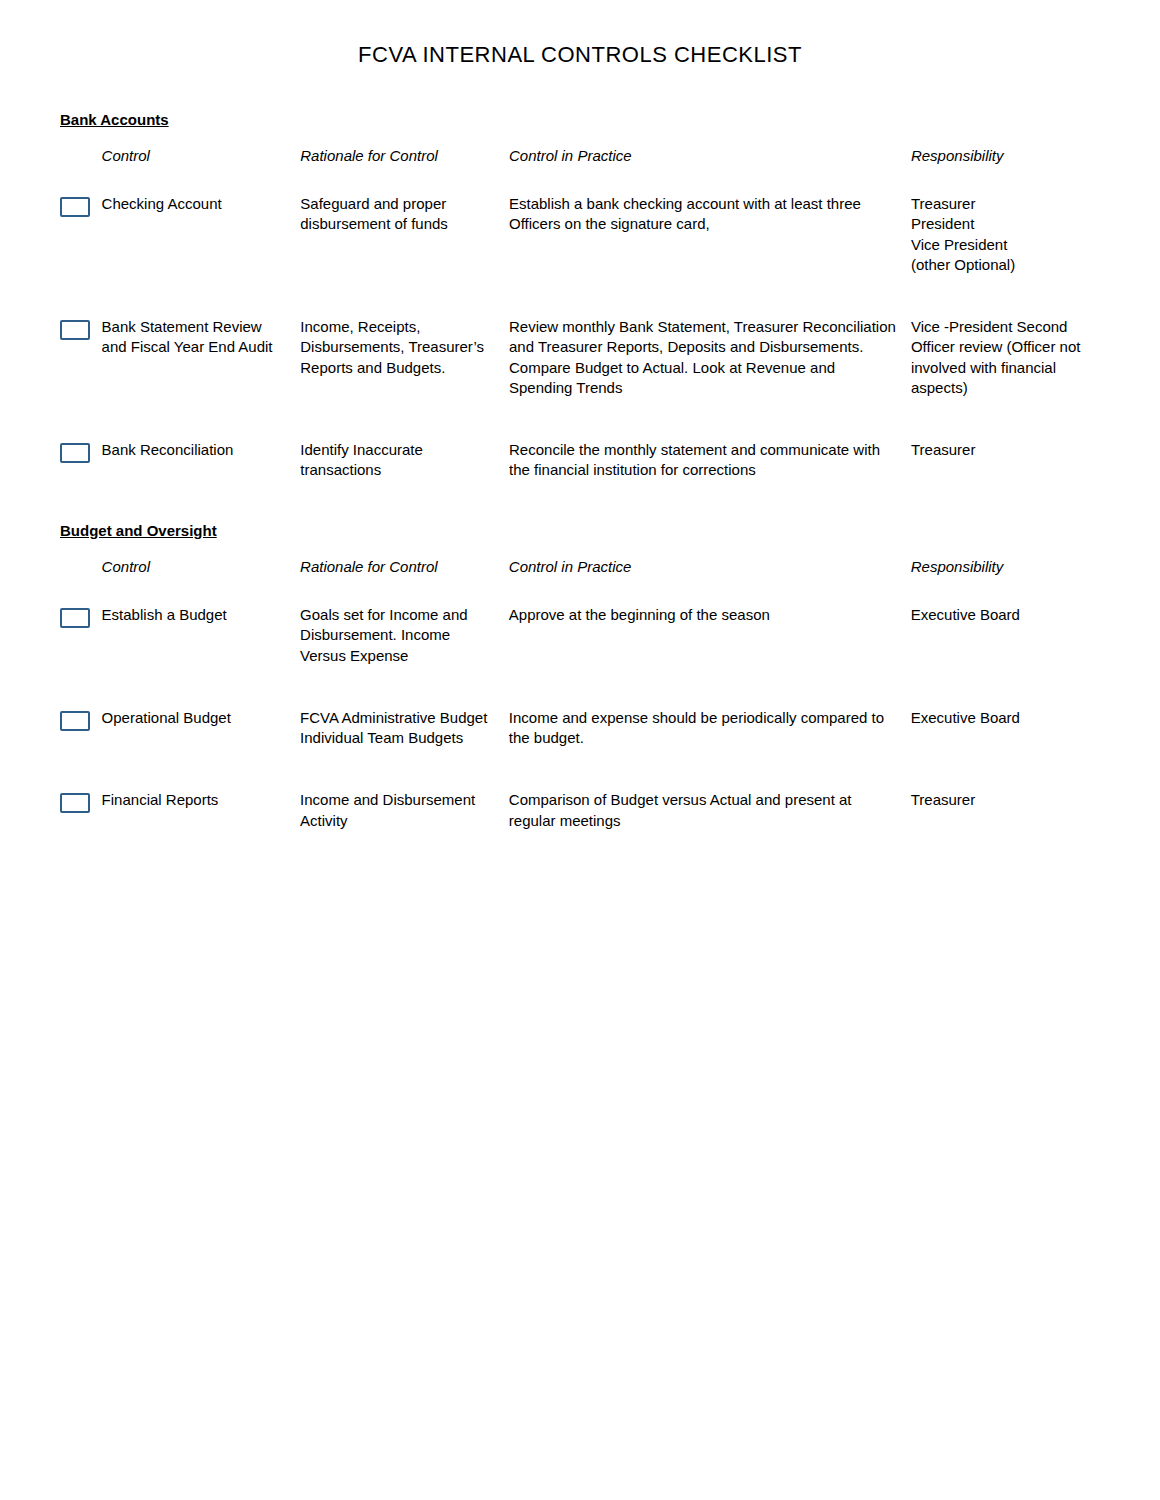FCVA INTERNAL CONTROLS CHECKLIST
Bank Accounts
| | Control | Rationale for Control | Control in Practice | Responsibility |
| --- | --- | --- | --- | --- |
| | Checking Account | Safeguard and proper disbursement of funds | Establish a bank checking account with at least three Officers on the signature card, | Treasurer President Vice President (other Optional) |
| | Bank Statement Review and Fiscal Year End Audit | Income, Receipts, Disbursements, Treasurer’s Reports and Budgets. | Review monthly Bank Statement, Treasurer Reconciliation and Treasurer Reports, Deposits and Disbursements. Compare Budget to Actual. Look at Revenue and Spending Trends | Vice -President Second Officer review (Officer not involved with financial aspects) |
| | Bank Reconciliation | Identify Inaccurate transactions | Reconcile the monthly statement and communicate with the financial institution for corrections | Treasurer |
Budget and Oversight
| | Control | Rationale for Control | Control in Practice | Responsibility |
| --- | --- | --- | --- | --- |
| | Establish a Budget | Goals set for Income and Disbursement. Income Versus Expense | Approve at the beginning of the season | Executive Board |
| | Operational Budget | FCVA Administrative Budget Individual Team Budgets | Income and expense should be periodically compared to the budget. | Executive Board |
| | Financial Reports | Income and Disbursement Activity | Comparison of Budget versus Actual and present at regular meetings | Treasurer |